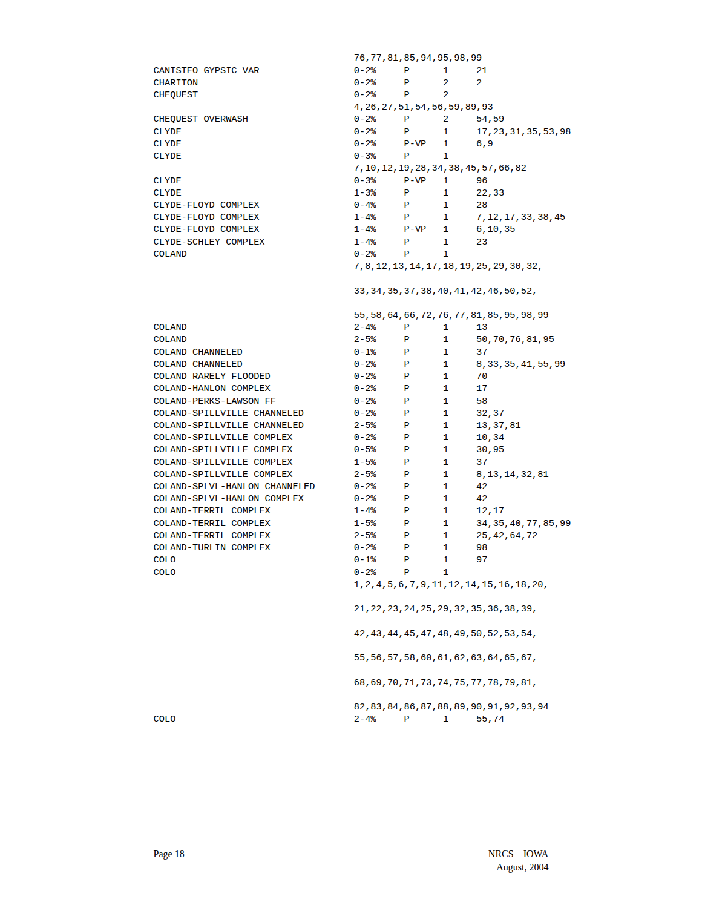76,77,81,85,94,95,98,99
CANISTEO GYPSIC VAR                 0-2%     P      1     21
CHARITON                            0-2%     P      2     2
CHEQUEST                            0-2%     P      2
                                    4,26,27,51,54,56,59,89,93
CHEQUEST OVERWASH                   0-2%     P      2     54,59
CLYDE                               0-2%     P      1     17,23,31,35,53,98
CLYDE                               0-2%     P-VP   1     6,9
CLYDE                               0-3%     P      1
                                    7,10,12,19,28,34,38,45,57,66,82
CLYDE                               0-3%     P-VP   1     96
CLYDE                               1-3%     P      1     22,33
CLYDE-FLOYD COMPLEX                 0-4%     P      1     28
CLYDE-FLOYD COMPLEX                 1-4%     P      1     7,12,17,33,38,45
CLYDE-FLOYD COMPLEX                 1-4%     P-VP   1     6,10,35
CLYDE-SCHLEY COMPLEX                1-4%     P      1     23
COLAND                              0-2%     P      1
                                    7,8,12,13,14,17,18,19,25,29,30,32,

                                    33,34,35,37,38,40,41,42,46,50,52,

                                    55,58,64,66,72,76,77,81,85,95,98,99
COLAND                              2-4%     P      1     13
COLAND                              2-5%     P      1     50,70,76,81,95
COLAND CHANNELED                    0-1%     P      1     37
COLAND CHANNELED                    0-2%     P      1     8,33,35,41,55,99
COLAND RARELY FLOODED               0-2%     P      1     70
COLAND-HANLON COMPLEX               0-2%     P      1     17
COLAND-PERKS-LAWSON FF              0-2%     P      1     58
COLAND-SPILLVILLE CHANNELED         0-2%     P      1     32,37
COLAND-SPILLVILLE CHANNELED         2-5%     P      1     13,37,81
COLAND-SPILLVILLE COMPLEX           0-2%     P      1     10,34
COLAND-SPILLVILLE COMPLEX           0-5%     P      1     30,95
COLAND-SPILLVILLE COMPLEX           1-5%     P      1     37
COLAND-SPILLVILLE COMPLEX           2-5%     P      1     8,13,14,32,81
COLAND-SPLVL-HANLON CHANNELED       0-2%     P      1     42
COLAND-SPLVL-HANLON COMPLEX         0-2%     P      1     42
COLAND-TERRIL COMPLEX               1-4%     P      1     12,17
COLAND-TERRIL COMPLEX               1-5%     P      1     34,35,40,77,85,99
COLAND-TERRIL COMPLEX               2-5%     P      1     25,42,64,72
COLAND-TURLIN COMPLEX               0-2%     P      1     98
COLO                                0-1%     P      1     97
COLO                                0-2%     P      1
                                    1,2,4,5,6,7,9,11,12,14,15,16,18,20,

                                    21,22,23,24,25,29,32,35,36,38,39,

                                    42,43,44,45,47,48,49,50,52,53,54,

                                    55,56,57,58,60,61,62,63,64,65,67,

                                    68,69,70,71,73,74,75,77,78,79,81,

                                    82,83,84,86,87,88,89,90,91,92,93,94
COLO                                2-4%     P      1     55,74
Page 18
NRCS – IOWA
August, 2004